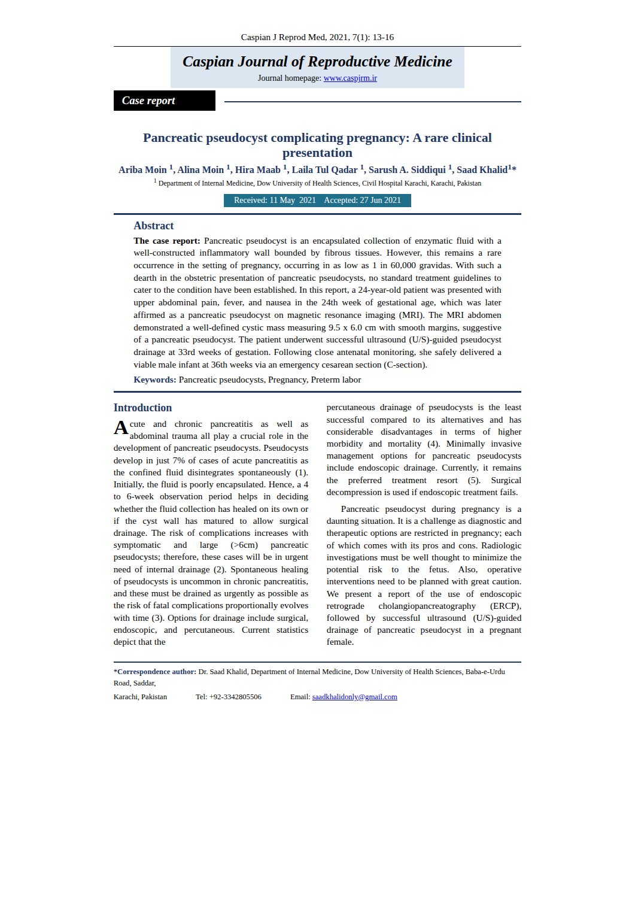Caspian J Reprod Med, 2021, 7(1): 13-16
Caspian Journal of Reproductive Medicine
Journal homepage: www.caspjrm.ir
Case report
Pancreatic pseudocyst complicating pregnancy: A rare clinical presentation
Ariba Moin 1, Alina Moin 1, Hira Maab 1, Laila Tul Qadar 1, Sarush A. Siddiqui 1, Saad Khalid1*
1 Department of Internal Medicine, Dow University of Health Sciences, Civil Hospital Karachi, Karachi, Pakistan
Received: 11 May 2021 Accepted: 27 Jun 2021
Abstract
The case report: Pancreatic pseudocyst is an encapsulated collection of enzymatic fluid with a well-constructed inflammatory wall bounded by fibrous tissues. However, this remains a rare occurrence in the setting of pregnancy, occurring in as low as 1 in 60,000 gravidas. With such a dearth in the obstetric presentation of pancreatic pseudocysts, no standard treatment guidelines to cater to the condition have been established. In this report, a 24-year-old patient was presented with upper abdominal pain, fever, and nausea in the 24th week of gestational age, which was later affirmed as a pancreatic pseudocyst on magnetic resonance imaging (MRI). The MRI abdomen demonstrated a well-defined cystic mass measuring 9.5 x 6.0 cm with smooth margins, suggestive of a pancreatic pseudocyst. The patient underwent successful ultrasound (U/S)-guided pseudocyst drainage at 33rd weeks of gestation. Following close antenatal monitoring, she safely delivered a viable male infant at 36th weeks via an emergency cesarean section (C-section).
Keywords: Pancreatic pseudocysts, Pregnancy, Preterm labor
Introduction
Acute and chronic pancreatitis as well as abdominal trauma all play a crucial role in the development of pancreatic pseudocysts. Pseudocysts develop in just 7% of cases of acute pancreatitis as the confined fluid disintegrates spontaneously (1). Initially, the fluid is poorly encapsulated. Hence, a 4 to 6-week observation period helps in deciding whether the fluid collection has healed on its own or if the cyst wall has matured to allow surgical drainage. The risk of complications increases with symptomatic and large (>6cm) pancreatic pseudocysts; therefore, these cases will be in urgent need of internal drainage (2). Spontaneous healing of pseudocysts is uncommon in chronic pancreatitis, and these must be drained as urgently as possible as the risk of fatal complications proportionally evolves with time (3). Options for drainage include surgical, endoscopic, and percutaneous. Current statistics depict that the
percutaneous drainage of pseudocysts is the least successful compared to its alternatives and has considerable disadvantages in terms of higher morbidity and mortality (4). Minimally invasive management options for pancreatic pseudocysts include endoscopic drainage. Currently, it remains the preferred treatment resort (5). Surgical decompression is used if endoscopic treatment fails.
Pancreatic pseudocyst during pregnancy is a daunting situation. It is a challenge as diagnostic and therapeutic options are restricted in pregnancy; each of which comes with its pros and cons. Radiologic investigations must be well thought to minimize the potential risk to the fetus. Also, operative interventions need to be planned with great caution. We present a report of the use of endoscopic retrograde cholangiopancreatography (ERCP), followed by successful ultrasound (U/S)-guided drainage of pancreatic pseudocyst in a pregnant female.
*Correspondence author: Dr. Saad Khalid, Department of Internal Medicine, Dow University of Health Sciences, Baba-e-Urdu Road, Saddar,
Karachi, Pakistan Tel: +92-3342805506 Email: saadkhalidonly@gmail.com